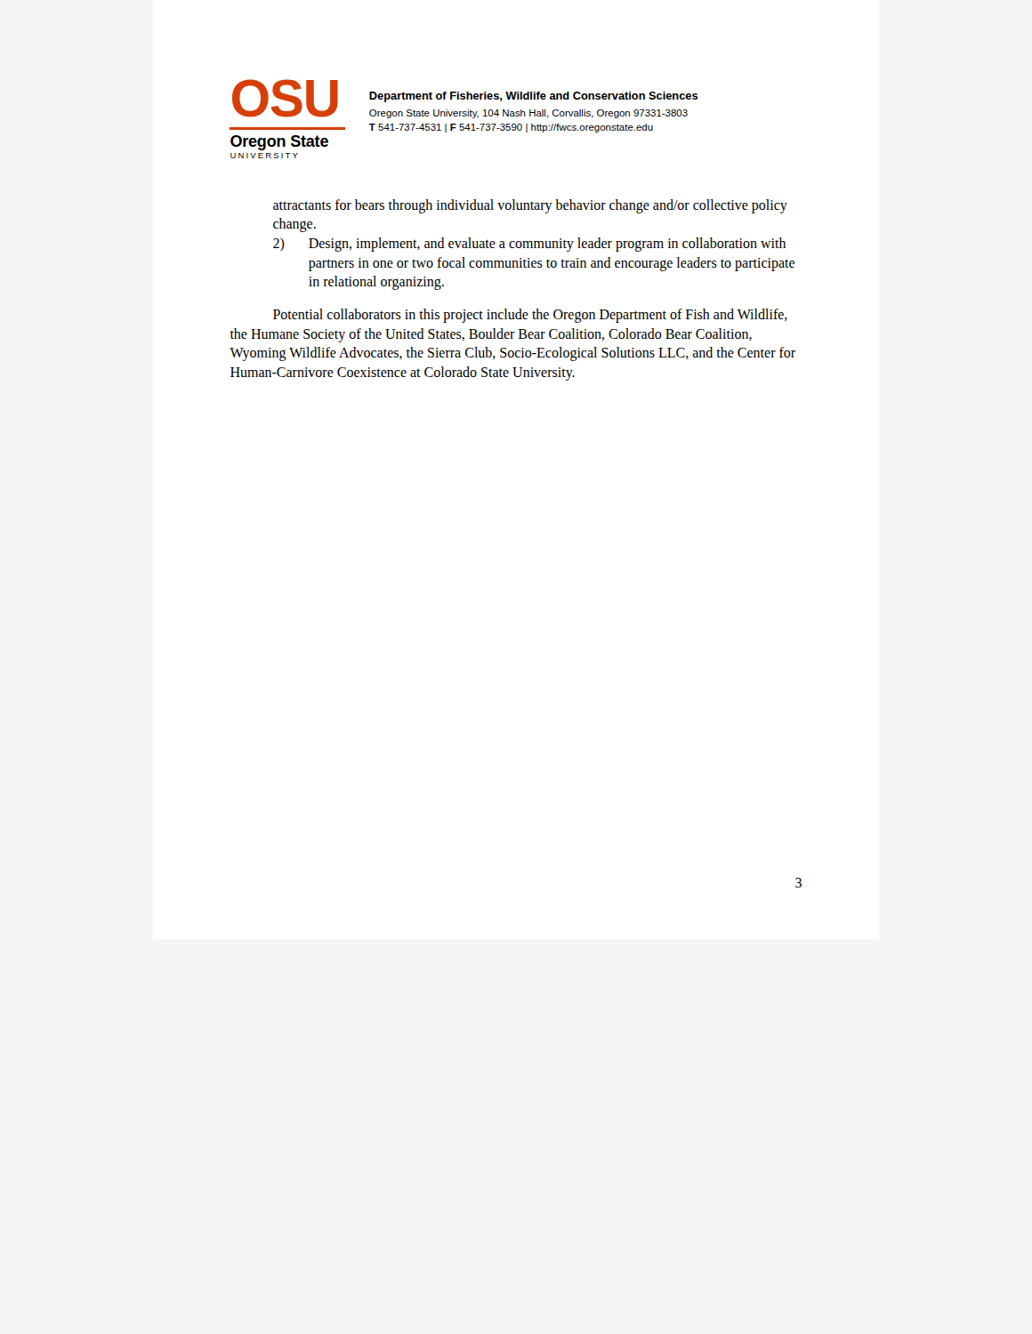OSU
Oregon State
University
Department of Fisheries, Wildlife and Conservation Sciences
Oregon State University, 104 Nash Hall, Corvallis, Oregon 97331-3803
T 541-737-4531 | F 541-737-3590 | http://fwcs.oregonstate.edu
attractants for bears through individual voluntary behavior change and/or collective policy change.
2) Design, implement, and evaluate a community leader program in collaboration with partners in one or two focal communities to train and encourage leaders to participate in relational organizing.
Potential collaborators in this project include the Oregon Department of Fish and Wildlife, the Humane Society of the United States, Boulder Bear Coalition, Colorado Bear Coalition, Wyoming Wildlife Advocates, the Sierra Club, Socio-Ecological Solutions LLC, and the Center for Human-Carnivore Coexistence at Colorado State University.
3